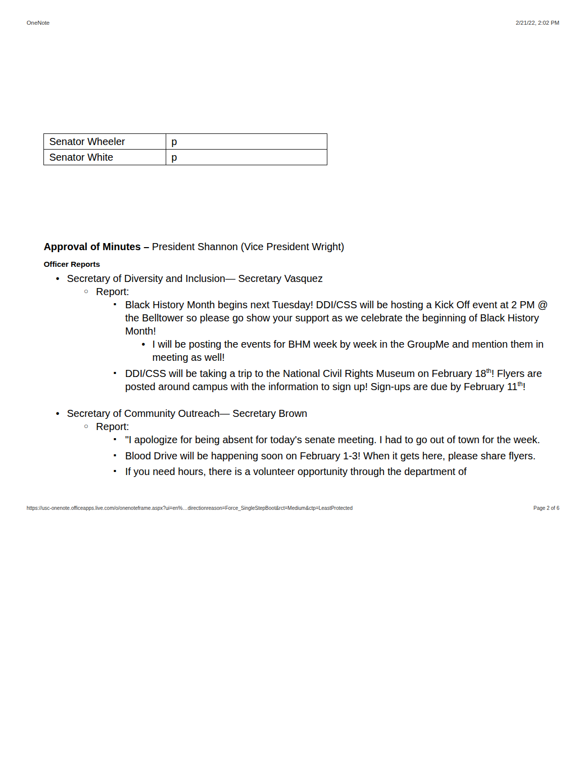OneNote 2/21/22, 2:02 PM
| Senator Wheeler | p |
| Senator White | p |
Approval of Minutes – President Shannon (Vice President Wright)
Officer Reports
Secretary of Diversity and Inclusion— Secretary Vasquez
Report:
Black History Month begins next Tuesday! DDI/CSS will be hosting a Kick Off event at 2 PM @ the Belltower so please go show your support as we celebrate the beginning of Black History Month!
I will be posting the events for BHM week by week in the GroupMe and mention them in meeting as well!
DDI/CSS will be taking a trip to the National Civil Rights Museum on February 18th! Flyers are posted around campus with the information to sign up! Sign-ups are due by February 11th!
Secretary of Community Outreach— Secretary Brown
Report:
"I apologize for being absent for today's senate meeting. I had to go out of town for the week.
Blood Drive will be happening soon on February 1-3! When it gets here, please share flyers.
If you need hours, there is a volunteer opportunity through the department of
https://usc-onenote.officeapps.live.com/o/onenoteframe.aspx?ui=en%…directionreason=Force_SingleStepBoot&rct=Medium&ctp=LeastProtected Page 2 of 6